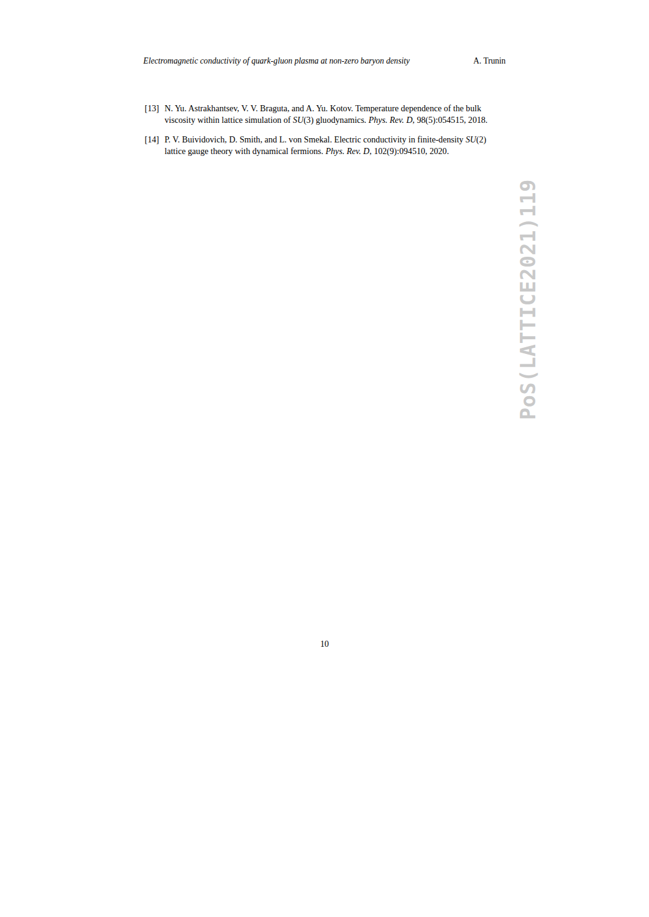Electromagnetic conductivity of quark-gluon plasma at non-zero baryon density A. Trunin
PoS(LATTICE2021)119
[13] N. Yu. Astrakhantsev, V. V. Braguta, and A. Yu. Kotov. Temperature dependence of the bulk viscosity within lattice simulation of SU(3) gluodynamics. Phys. Rev. D, 98(5):054515, 2018.
[14] P. V. Buividovich, D. Smith, and L. von Smekal. Electric conductivity in finite-density SU(2) lattice gauge theory with dynamical fermions. Phys. Rev. D, 102(9):094510, 2020.
10